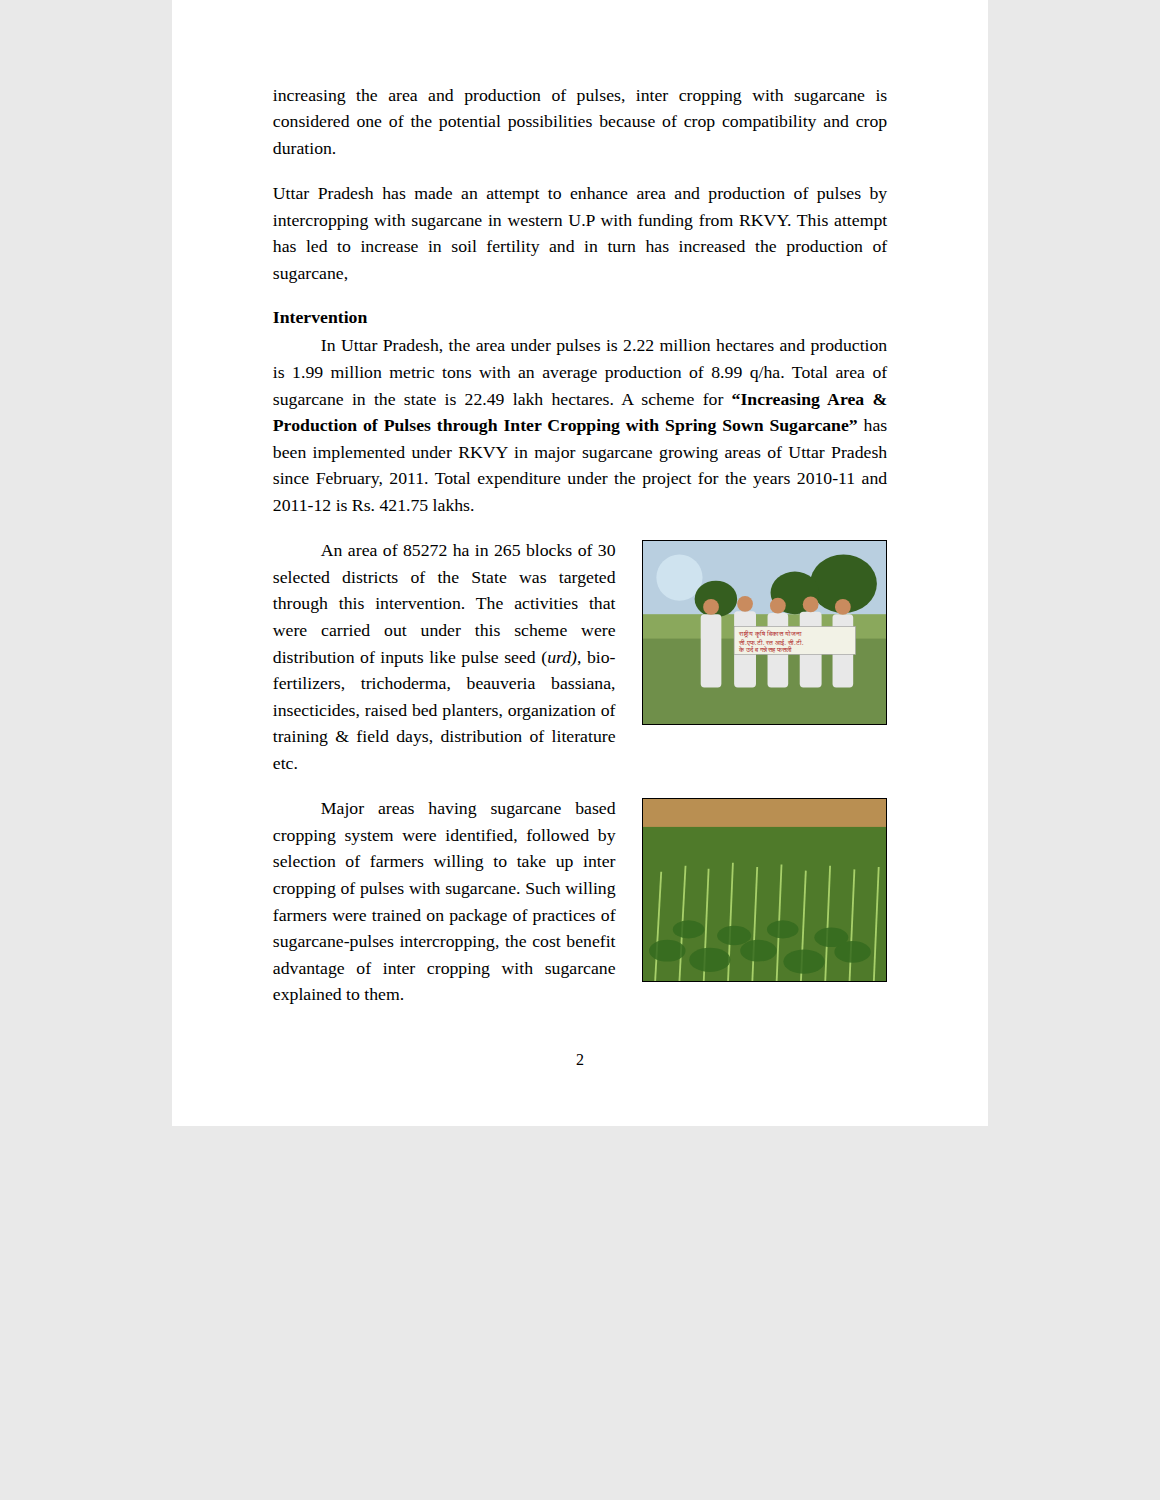increasing the area and production of pulses, inter cropping with sugarcane is considered one of the potential possibilities because of crop compatibility and crop duration.
Uttar Pradesh has made an attempt to enhance area and production of pulses by intercropping with sugarcane in western U.P with funding from RKVY. This attempt has led to increase in soil fertility and in turn has increased the production of sugarcane,
Intervention
In Uttar Pradesh, the area under pulses is 2.22 million hectares and production is 1.99 million metric tons with an average production of 8.99 q/ha. Total area of sugarcane in the state is 22.49 lakh hectares. A scheme for “Increasing Area & Production of Pulses through Inter Cropping with Spring Sown Sugarcane” has been implemented under RKVY in major sugarcane growing areas of Uttar Pradesh since February, 2011. Total expenditure under the project for the years 2010-11 and 2011-12 is Rs. 421.75 lakhs.
An area of 85272 ha in 265 blocks of 30 selected districts of the State was targeted through this intervention. The activities that were carried out under this scheme were distribution of inputs like pulse seed (urd), bio-fertilizers, trichoderma, beauveria bassiana, insecticides, raised bed planters, organization of training & field days, distribution of literature etc.
Major areas having sugarcane based cropping system were identified, followed by selection of farmers willing to take up inter cropping of pulses with sugarcane. Such willing farmers were trained on package of practices of sugarcane-pulses intercropping, the cost benefit advantage of inter cropping with sugarcane explained to them.
2